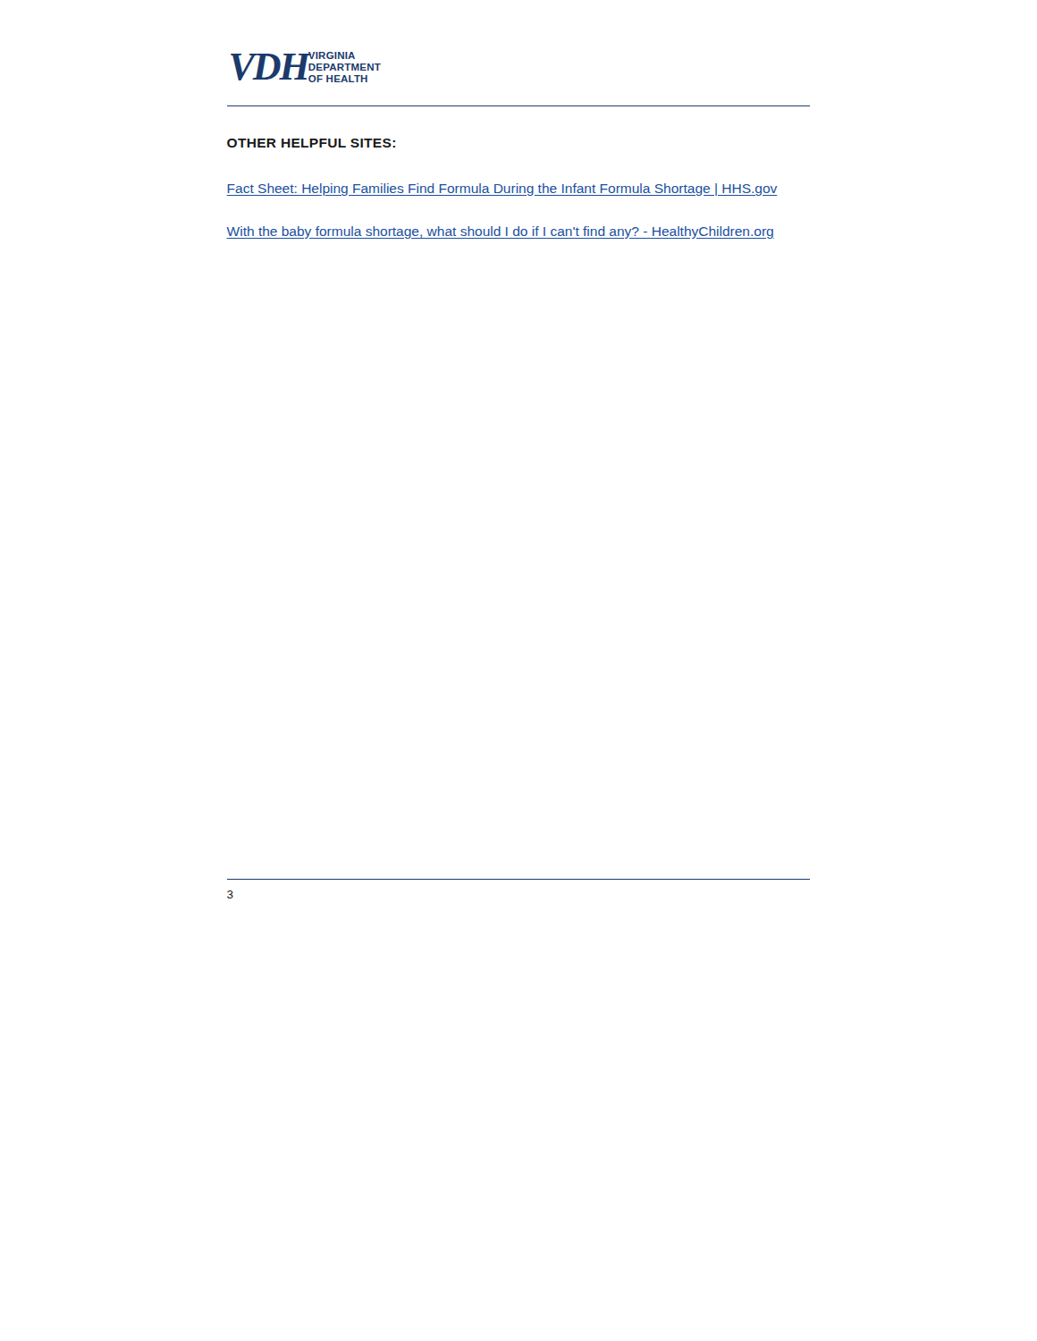VDH Virginia
Department
of Health
OTHER HELPFUL SITES:
Fact Sheet: Helping Families Find Formula During the Infant Formula Shortage | HHS.gov
With the baby formula shortage, what should I do if I can't find any? - HealthyChildren.org
3